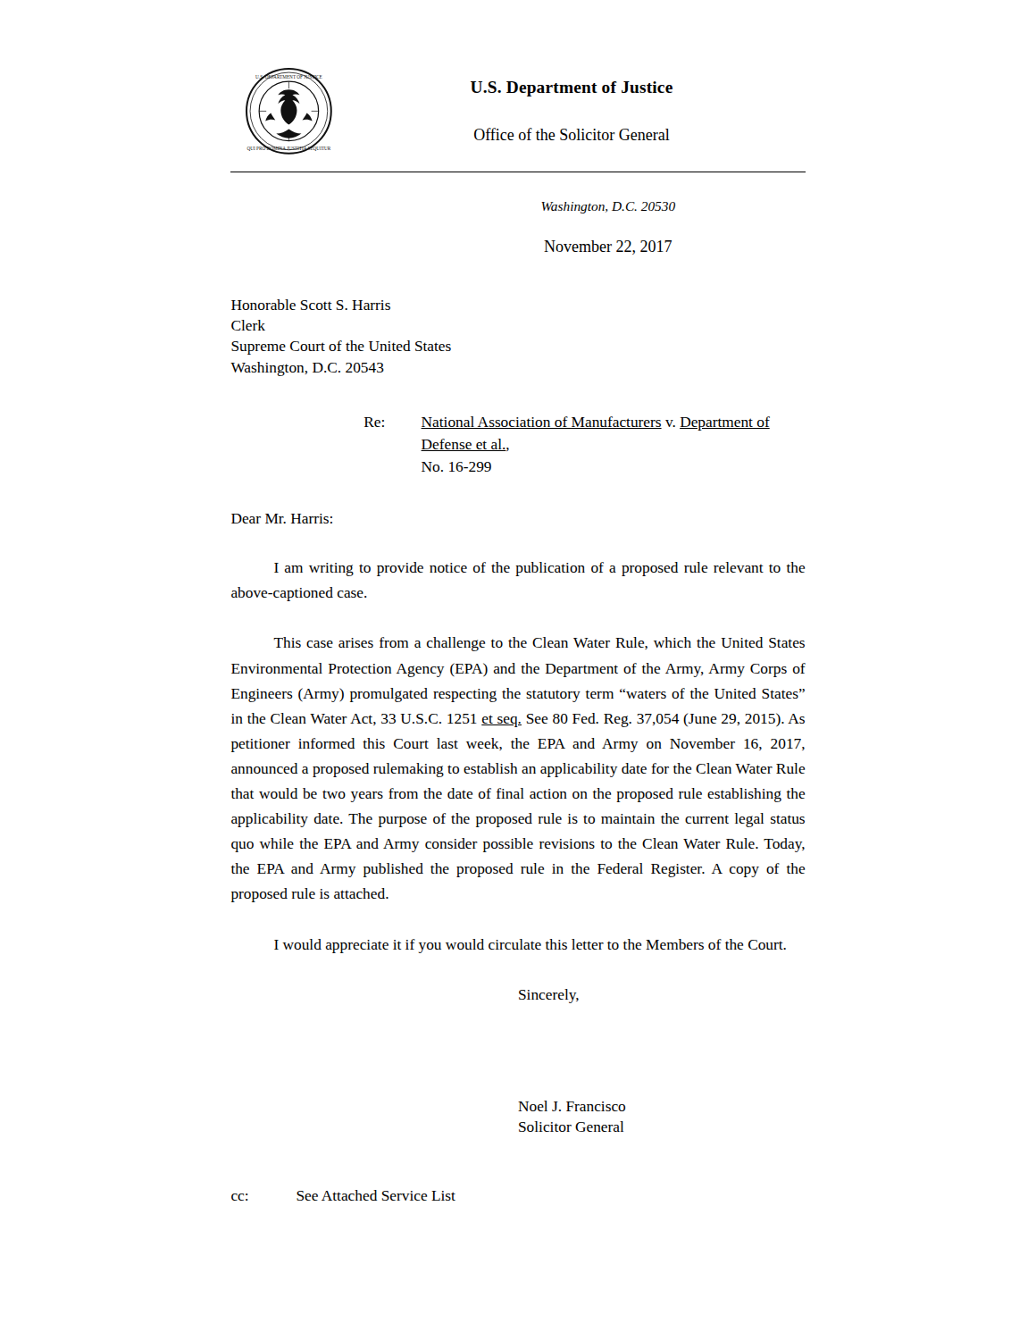U.S. DEPARTMENT OF JUSTICE QUI PRO DOMINA JUSTITIA SEQUITUR
U.S. Department of Justice
Office of the Solicitor General
Washington, D.C. 20530
November 22, 2017
Honorable Scott S. Harris
Clerk
Supreme Court of the United States
Washington, D.C. 20543
Re:
National Association of Manufacturers v. Department of Defense et al., No. 16-299
Dear Mr. Harris:
I am writing to provide notice of the publication of a proposed rule relevant to the above-captioned case.
This case arises from a challenge to the Clean Water Rule, which the United States Environmental Protection Agency (EPA) and the Department of the Army, Army Corps of Engineers (Army) promulgated respecting the statutory term “waters of the United States” in the Clean Water Act, 33 U.S.C. 1251 et seq. See 80 Fed. Reg. 37,054 (June 29, 2015). As petitioner informed this Court last week, the EPA and Army on November 16, 2017, announced a proposed rulemaking to establish an applicability date for the Clean Water Rule that would be two years from the date of final action on the proposed rule establishing the applicability date. The purpose of the proposed rule is to maintain the current legal status quo while the EPA and Army consider possible revisions to the Clean Water Rule. Today, the EPA and Army published the proposed rule in the Federal Register. A copy of the proposed rule is attached.
I would appreciate it if you would circulate this letter to the Members of the Court.
Sincerely,
Noel J. Francisco
Solicitor General
cc:
See Attached Service List